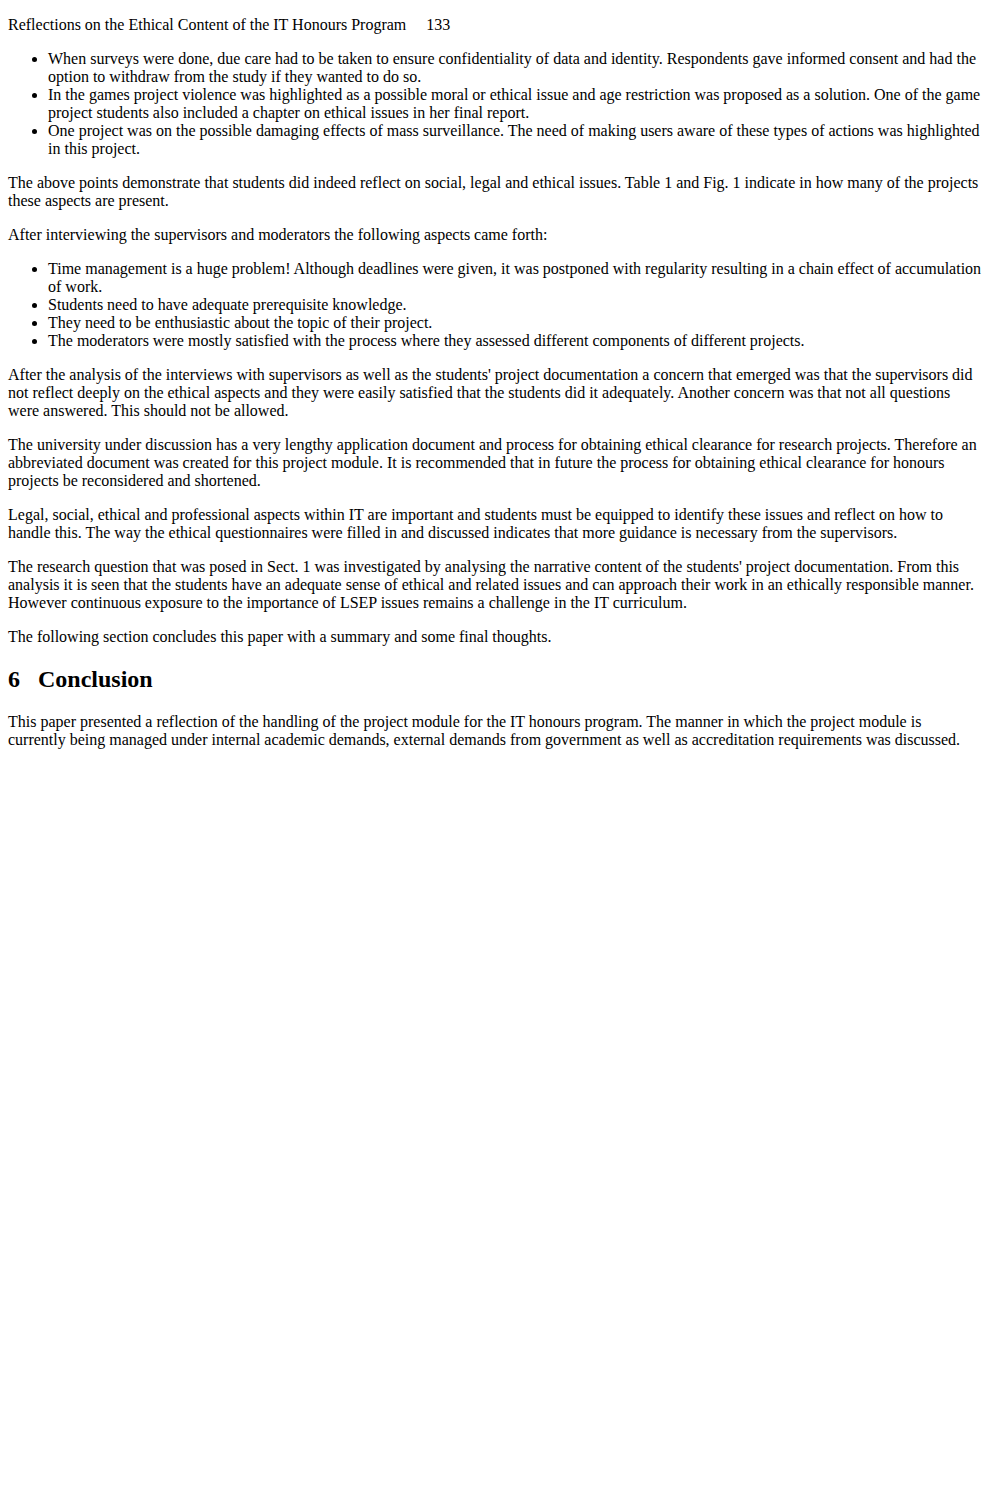Reflections on the Ethical Content of the IT Honours Program 133
When surveys were done, due care had to be taken to ensure confidentiality of data and identity. Respondents gave informed consent and had the option to withdraw from the study if they wanted to do so.
In the games project violence was highlighted as a possible moral or ethical issue and age restriction was proposed as a solution. One of the game project students also included a chapter on ethical issues in her final report.
One project was on the possible damaging effects of mass surveillance. The need of making users aware of these types of actions was highlighted in this project.
The above points demonstrate that students did indeed reflect on social, legal and ethical issues. Table 1 and Fig. 1 indicate in how many of the projects these aspects are present.
After interviewing the supervisors and moderators the following aspects came forth:
Time management is a huge problem! Although deadlines were given, it was postponed with regularity resulting in a chain effect of accumulation of work.
Students need to have adequate prerequisite knowledge.
They need to be enthusiastic about the topic of their project.
The moderators were mostly satisfied with the process where they assessed different components of different projects.
After the analysis of the interviews with supervisors as well as the students' project documentation a concern that emerged was that the supervisors did not reflect deeply on the ethical aspects and they were easily satisfied that the students did it adequately. Another concern was that not all questions were answered. This should not be allowed.
The university under discussion has a very lengthy application document and process for obtaining ethical clearance for research projects. Therefore an abbreviated document was created for this project module. It is recommended that in future the process for obtaining ethical clearance for honours projects be reconsidered and shortened.
Legal, social, ethical and professional aspects within IT are important and students must be equipped to identify these issues and reflect on how to handle this. The way the ethical questionnaires were filled in and discussed indicates that more guidance is necessary from the supervisors.
The research question that was posed in Sect. 1 was investigated by analysing the narrative content of the students' project documentation. From this analysis it is seen that the students have an adequate sense of ethical and related issues and can approach their work in an ethically responsible manner. However continuous exposure to the importance of LSEP issues remains a challenge in the IT curriculum.
The following section concludes this paper with a summary and some final thoughts.
6 Conclusion
This paper presented a reflection of the handling of the project module for the IT honours program. The manner in which the project module is currently being managed under internal academic demands, external demands from government as well as accreditation requirements was discussed.